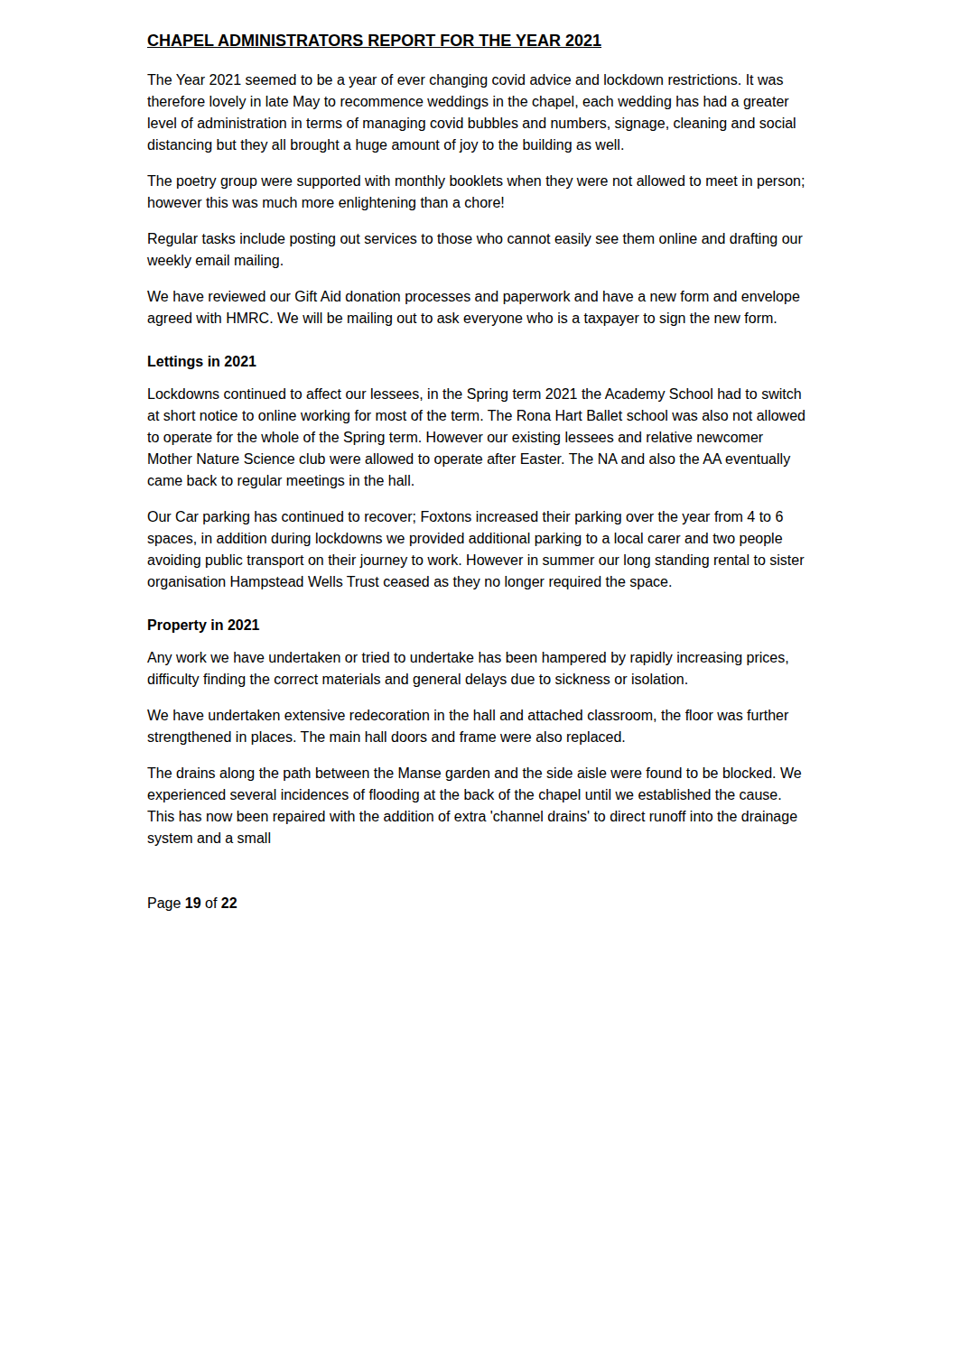CHAPEL ADMINISTRATORS REPORT FOR THE YEAR 2021
The Year 2021 seemed to be a year of ever changing covid advice and lockdown restrictions. It was therefore lovely in late May to recommence weddings in the chapel, each wedding has had a greater level of administration in terms of managing covid bubbles and numbers, signage, cleaning and social distancing but they all brought a huge amount of joy to the building as well.
The poetry group were supported with monthly booklets when they were not allowed to meet in person; however this was much more enlightening than a chore!
Regular tasks include posting out services to those who cannot easily see them online and drafting our weekly email mailing.
We have reviewed our Gift Aid donation processes and paperwork and have a new form and envelope agreed with HMRC. We will be mailing out to ask everyone who is a taxpayer to sign the new form.
Lettings in 2021
Lockdowns continued to affect our lessees, in the Spring term 2021 the Academy School had to switch at short notice to online working for most of the term. The Rona Hart Ballet school was also not allowed to operate for the whole of the Spring term. However our existing lessees and relative newcomer Mother Nature Science club were allowed to operate after Easter. The NA and also the AA eventually came back to regular meetings in the hall.
Our Car parking has continued to recover; Foxtons increased their parking over the year from 4 to 6 spaces, in addition during lockdowns we provided additional parking to a local carer and two people avoiding public transport on their journey to work. However in summer our long standing rental to sister organisation Hampstead Wells Trust ceased as they no longer required the space.
Property in 2021
Any work we have undertaken or tried to undertake has been hampered by rapidly increasing prices, difficulty finding the correct materials and general delays due to sickness or isolation.
We have undertaken extensive redecoration in the hall and attached classroom, the floor was further strengthened in places. The main hall doors and frame were also replaced.
The drains along the path between the Manse garden and the side aisle were found to be blocked. We experienced several incidences of flooding at the back of the chapel until we established the cause. This has now been repaired with the addition of extra 'channel drains' to direct runoff into the drainage system and a small
Page 19 of 22